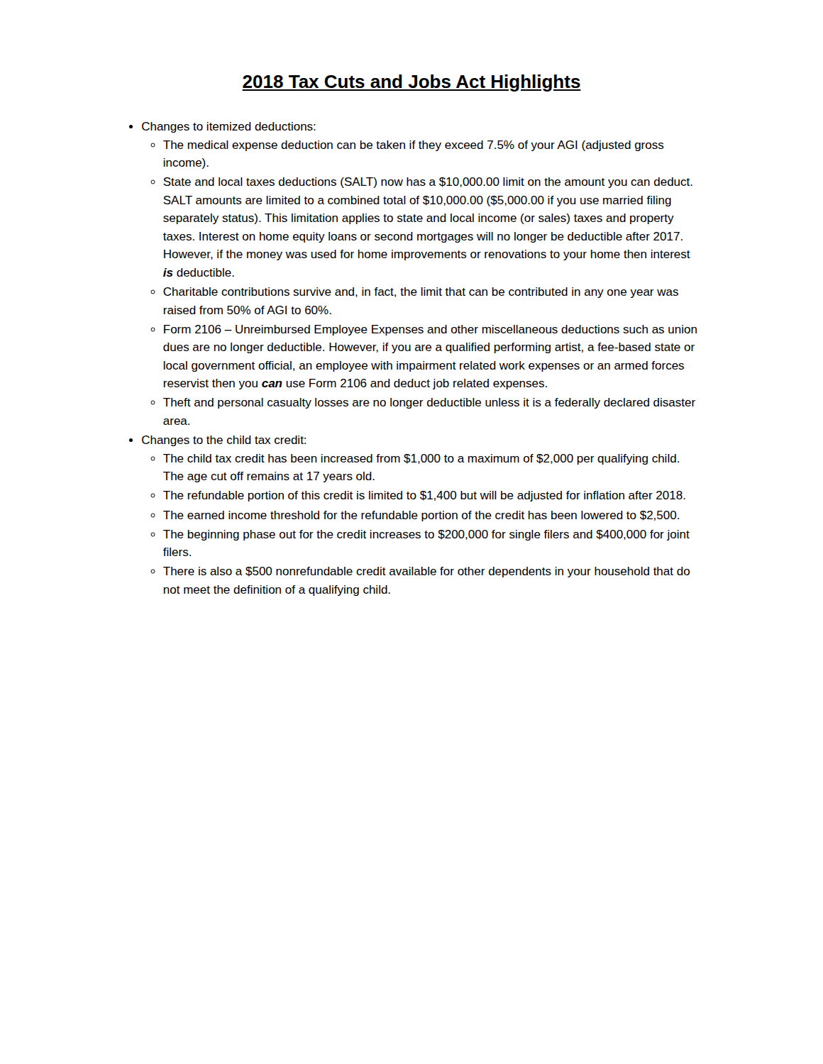2018 Tax Cuts and Jobs Act Highlights
Changes to itemized deductions:
The medical expense deduction can be taken if they exceed 7.5% of your AGI (adjusted gross income).
State and local taxes deductions (SALT) now has a $10,000.00 limit on the amount you can deduct. SALT amounts are limited to a combined total of $10,000.00 ($5,000.00 if you use married filing separately status). This limitation applies to state and local income (or sales) taxes and property taxes. Interest on home equity loans or second mortgages will no longer be deductible after 2017. However, if the money was used for home improvements or renovations to your home then interest is deductible.
Charitable contributions survive and, in fact, the limit that can be contributed in any one year was raised from 50% of AGI to 60%.
Form 2106 – Unreimbursed Employee Expenses and other miscellaneous deductions such as union dues are no longer deductible. However, if you are a qualified performing artist, a fee-based state or local government official, an employee with impairment related work expenses or an armed forces reservist then you can use Form 2106 and deduct job related expenses.
Theft and personal casualty losses are no longer deductible unless it is a federally declared disaster area.
Changes to the child tax credit:
The child tax credit has been increased from $1,000 to a maximum of $2,000 per qualifying child. The age cut off remains at 17 years old.
The refundable portion of this credit is limited to $1,400 but will be adjusted for inflation after 2018.
The earned income threshold for the refundable portion of the credit has been lowered to $2,500.
The beginning phase out for the credit increases to $200,000 for single filers and $400,000 for joint filers.
There is also a $500 nonrefundable credit available for other dependents in your household that do not meet the definition of a qualifying child.